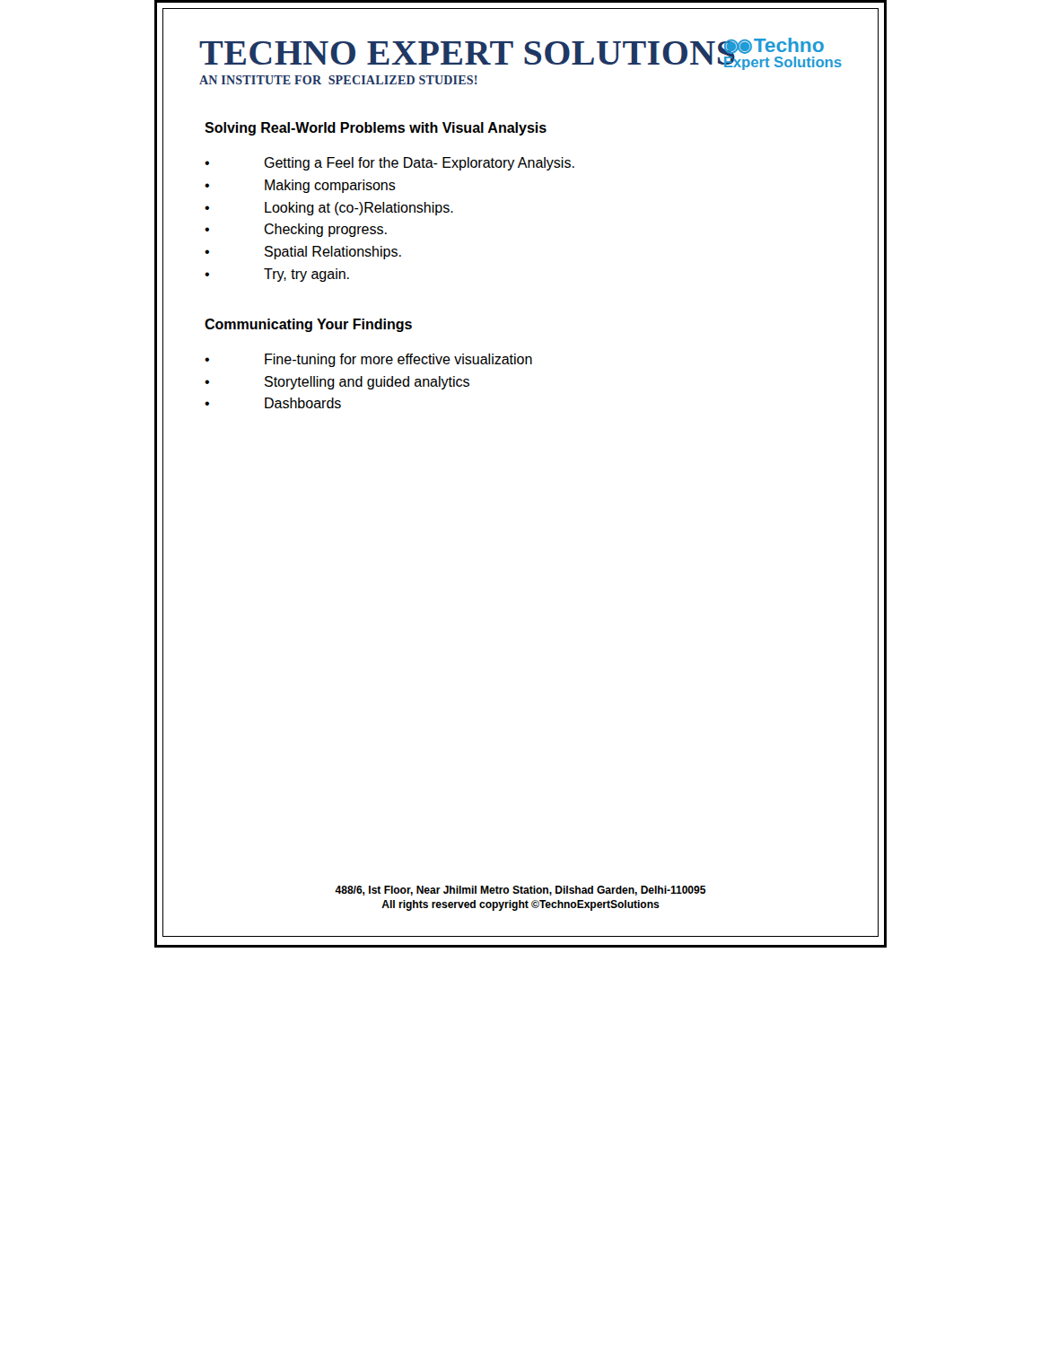Techno Expert Solutions
An Institute for Specialized Studies!
◉◉Techno Expert Solutions
Solving Real-World Problems with Visual Analysis
Getting a Feel for the Data- Exploratory Analysis.
Making comparisons
Looking at (co-)Relationships.
Checking progress.
Spatial Relationships.
Try, try again.
Communicating Your Findings
Fine-tuning for more effective visualization
Storytelling and guided analytics
Dashboards
488/6, Ist Floor, Near Jhilmil Metro Station, Dilshad Garden, Delhi-110095
All rights reserved copyright ©TechnoExpertSolutions